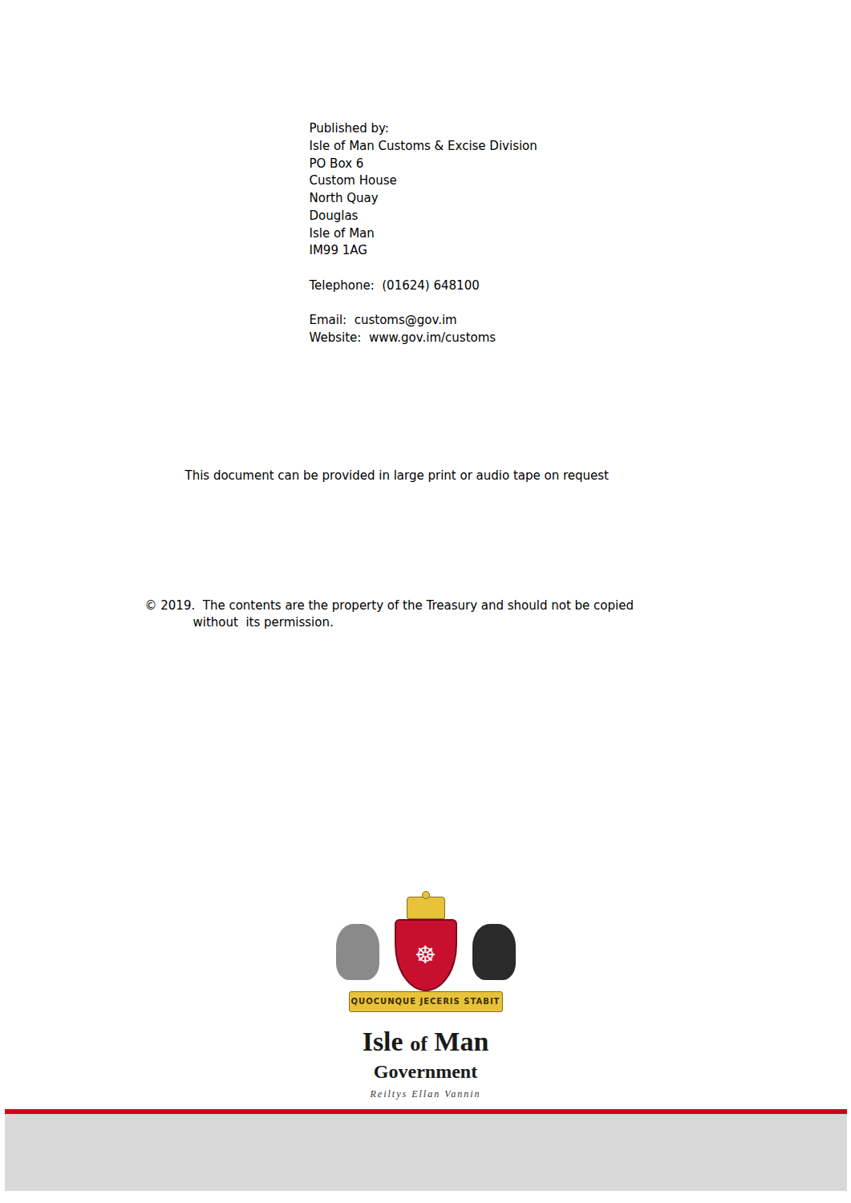Published by:
Isle of Man Customs & Excise Division
PO Box 6
Custom House
North Quay
Douglas
Isle of Man
IM99 1AG
Telephone: (01624) 648100
Email: customs@gov.im
Website: www.gov.im/customs
This document can be provided in large print or audio tape on request
© 2019. The contents are the property of the Treasury and should not be copied
without its permission.
☸
QUOCUNQUE JECERIS STABIT
Isle of Man
Government
Reiltys Ellan Vannin